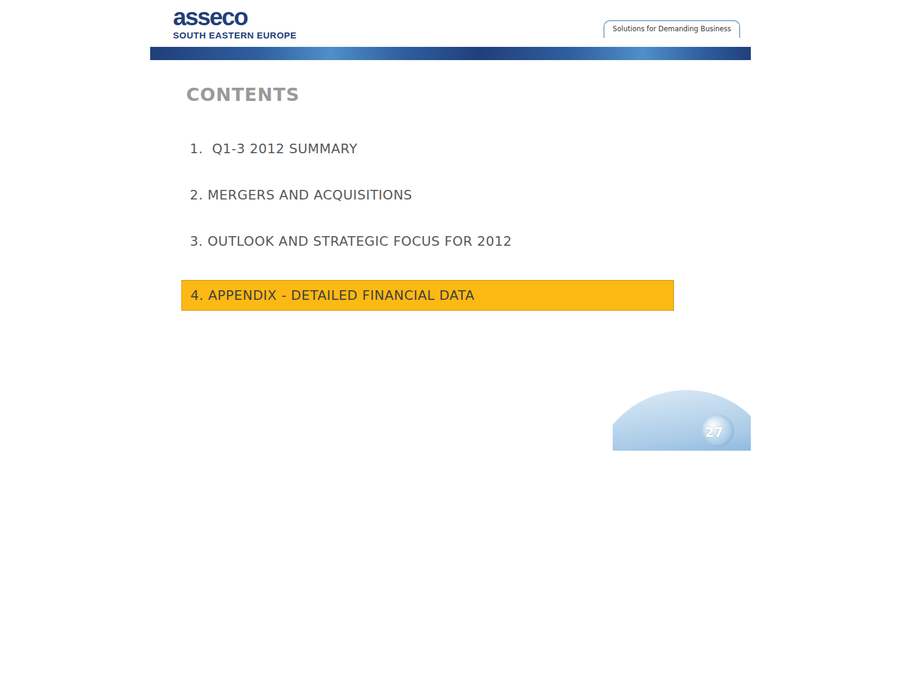asseco
SOUTH EASTERN EUROPE
Solutions for Demanding Business
CONTENTS
1. Q1-3 2012 SUMMARY
2. MERGERS AND ACQUISITIONS
3. OUTLOOK AND STRATEGIC FOCUS FOR 2012
4. APPENDIX - DETAILED FINANCIAL DATA
27